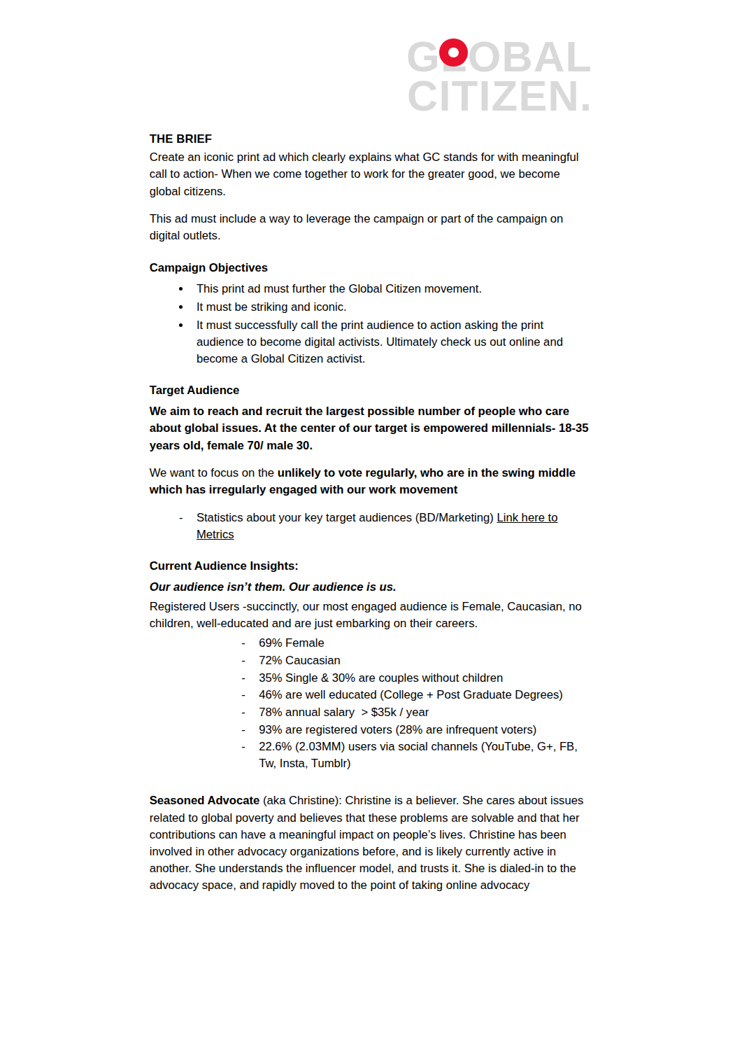GLOBAL
CITIZEN.
THE BRIEF
Create an iconic print ad which clearly explains what GC stands for with meaningful call to action- When we come together to work for the greater good, we become global citizens.
This ad must include a way to leverage the campaign or part of the campaign on digital outlets.
Campaign Objectives
This print ad must further the Global Citizen movement.
It must be striking and iconic.
It must successfully call the print audience to action asking the print audience to become digital activists. Ultimately check us out online and become a Global Citizen activist.
Target Audience
We aim to reach and recruit the largest possible number of people who care about global issues. At the center of our target is empowered millennials- 18-35 years old, female 70/ male 30.
We want to focus on the unlikely to vote regularly, who are in the swing middle which has irregularly engaged with our work movement
Statistics about your key target audiences (BD/Marketing) Link here to Metrics
Current Audience Insights:
Our audience isn’t them. Our audience is us.
Registered Users -succinctly, our most engaged audience is Female, Caucasian, no children, well-educated and are just embarking on their careers.
69% Female
72% Caucasian
35% Single & 30% are couples without children
46% are well educated (College + Post Graduate Degrees)
78% annual salary > $35k / year
93% are registered voters (28% are infrequent voters)
22.6% (2.03MM) users via social channels (YouTube, G+, FB, Tw, Insta, Tumblr)
Seasoned Advocate (aka Christine): Christine is a believer. She cares about issues related to global poverty and believes that these problems are solvable and that her contributions can have a meaningful impact on people’s lives. Christine has been involved in other advocacy organizations before, and is likely currently active in another. She understands the influencer model, and trusts it. She is dialed-in to the advocacy space, and rapidly moved to the point of taking online advocacy